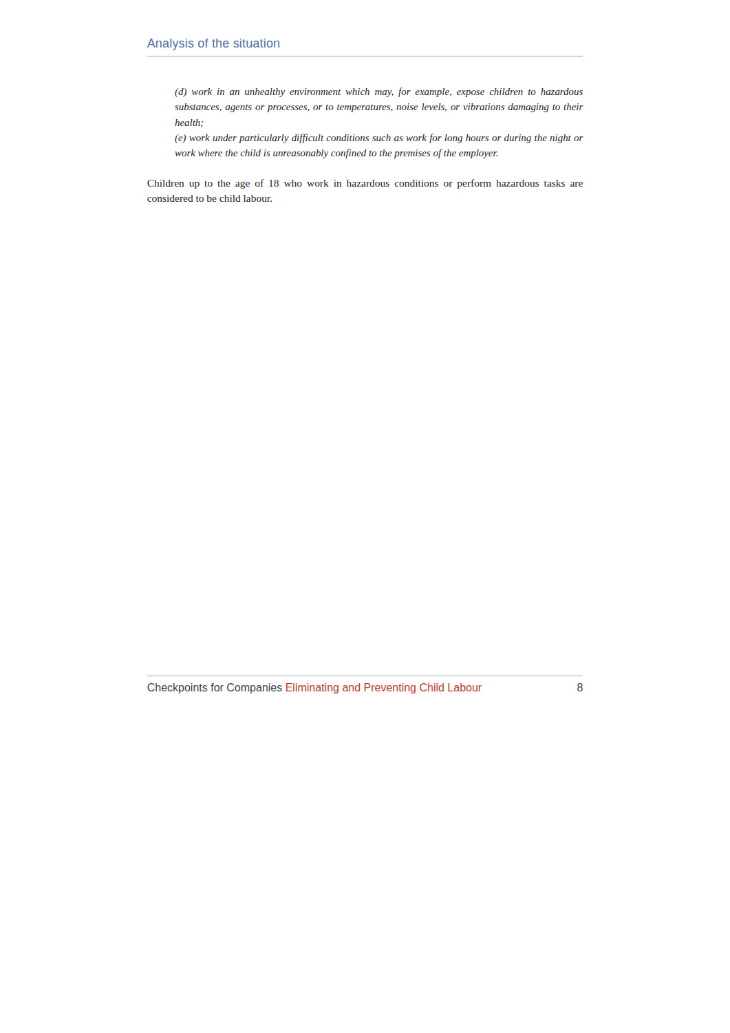Analysis of the situation
(d) work in an unhealthy environment which may, for example, expose children to hazardous substances, agents or processes, or to temperatures, noise levels, or vibrations damaging to their health;
(e) work under particularly difficult conditions such as work for long hours or during the night or work where the child is unreasonably confined to the premises of the employer.
Children up to the age of 18 who work in hazardous conditions or perform hazardous tasks are considered to be child labour.
Checkpoints for Companies Eliminating and Preventing Child Labour
8